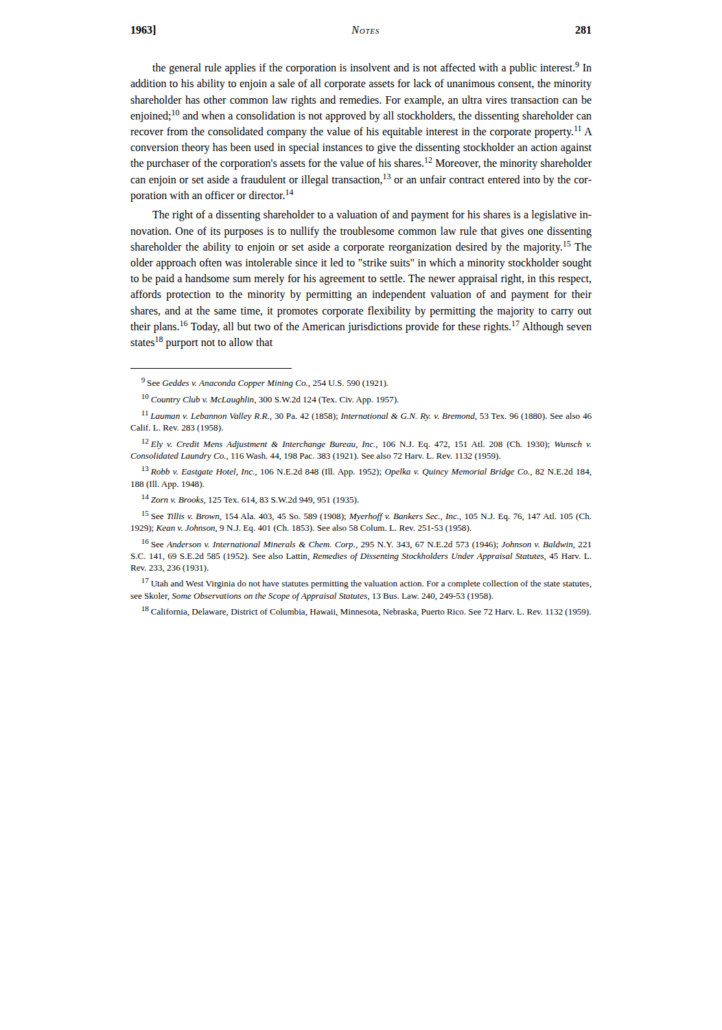1963] Notes 281
the general rule applies if the corporation is insolvent and is not affected with a public interest.9 In addition to his ability to enjoin a sale of all corporate assets for lack of unanimous consent, the minority shareholder has other common law rights and remedies. For example, an ultra vires transaction can be enjoined;10 and when a consolidation is not approved by all stockholders, the dissenting shareholder can recover from the consolidated company the value of his equitable interest in the corporate property.11 A conversion theory has been used in special instances to give the dissenting stockholder an action against the purchaser of the corporation's assets for the value of his shares.12 Moreover, the minority shareholder can enjoin or set aside a fraudulent or illegal transaction,13 or an unfair contract entered into by the corporation with an officer or director.14
The right of a dissenting shareholder to a valuation of and payment for his shares is a legislative innovation. One of its purposes is to nullify the troublesome common law rule that gives one dissenting shareholder the ability to enjoin or set aside a corporate reorganization desired by the majority.15 The older approach often was intolerable since it led to "strike suits" in which a minority stockholder sought to be paid a handsome sum merely for his agreement to settle. The newer appraisal right, in this respect, affords protection to the minority by permitting an independent valuation of and payment for their shares, and at the same time, it promotes corporate flexibility by permitting the majority to carry out their plans.16 Today, all but two of the American jurisdictions provide for these rights.17 Although seven states18 purport not to allow that
9 See Geddes v. Anaconda Copper Mining Co., 254 U.S. 590 (1921).
10 Country Club v. McLaughlin, 300 S.W.2d 124 (Tex. Civ. App. 1957).
11 Lauman v. Lebannon Valley R.R., 30 Pa. 42 (1858); International & G.N. Ry. v. Bremond, 53 Tex. 96 (1880). See also 46 Calif. L. Rev. 283 (1958).
12 Ely v. Credit Mens Adjustment & Interchange Bureau, Inc., 106 N.J. Eq. 472, 151 Atl. 208 (Ch. 1930); Wunsch v. Consolidated Laundry Co., 116 Wash. 44, 198 Pac. 383 (1921). See also 72 Harv. L. Rev. 1132 (1959).
13 Robb v. Eastgate Hotel, Inc., 106 N.E.2d 848 (Ill. App. 1952); Opelka v. Quincy Memorial Bridge Co., 82 N.E.2d 184, 188 (Ill. App. 1948).
14 Zorn v. Brooks, 125 Tex. 614, 83 S.W.2d 949, 951 (1935).
15 See Tillis v. Brown, 154 Ala. 403, 45 So. 589 (1908); Myerhoff v. Bankers Sec., Inc., 105 N.J. Eq. 76, 147 Atl. 105 (Ch. 1929); Kean v. Johnson, 9 N.J. Eq. 401 (Ch. 1853). See also 58 Colum. L. Rev. 251-53 (1958).
16 See Anderson v. International Minerals & Chem. Corp., 295 N.Y. 343, 67 N.E.2d 573 (1946); Johnson v. Baldwin, 221 S.C. 141, 69 S.E.2d 585 (1952). See also Lattin, Remedies of Dissenting Stockholders Under Appraisal Statutes, 45 Harv. L. Rev. 233, 236 (1931).
17 Utah and West Virginia do not have statutes permitting the valuation action. For a complete collection of the state statutes, see Skoler, Some Observations on the Scope of Appraisal Statutes, 13 Bus. Law. 240, 249-53 (1958).
18 California, Delaware, District of Columbia, Hawaii, Minnesota, Nebraska, Puerto Rico. See 72 Harv. L. Rev. 1132 (1959).